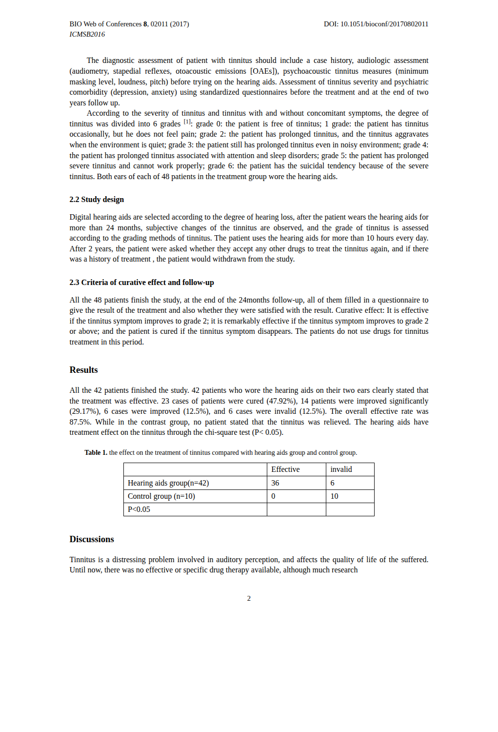BIO Web of Conferences 8, 02011 (2017)
DOI: 10.1051/bioconf/20170802011
ICMSB2016
The diagnostic assessment of patient with tinnitus should include a case history, audiologic assessment (audiometry, stapedial reflexes, otoacoustic emissions [OAEs]), psychoacoustic tinnitus measures (minimum masking level, loudness, pitch) before trying on the hearing aids. Assessment of tinnitus severity and psychiatric comorbidity (depression, anxiety) using standardized questionnaires before the treatment and at the end of two years follow up.
According to the severity of tinnitus and tinnitus with and without concomitant symptoms, the degree of tinnitus was divided into 6 grades [1]: grade 0: the patient is free of tinnitus; 1 grade: the patient has tinnitus occasionally, but he does not feel pain; grade 2: the patient has prolonged tinnitus, and the tinnitus aggravates when the environment is quiet; grade 3: the patient still has prolonged tinnitus even in noisy environment; grade 4: the patient has prolonged tinnitus associated with attention and sleep disorders; grade 5: the patient has prolonged severe tinnitus and cannot work properly; grade 6: the patient has the suicidal tendency because of the severe tinnitus. Both ears of each of 48 patients in the treatment group wore the hearing aids.
2.2 Study design
Digital hearing aids are selected according to the degree of hearing loss, after the patient wears the hearing aids for more than 24 months, subjective changes of the tinnitus are observed, and the grade of tinnitus is assessed according to the grading methods of tinnitus. The patient uses the hearing aids for more than 10 hours every day. After 2 years, the patient were asked whether they accept any other drugs to treat the tinnitus again, and if there was a history of treatment , the patient would withdrawn from the study.
2.3 Criteria of curative effect and follow-up
All the 48 patients finish the study, at the end of the 24months follow-up, all of them filled in a questionnaire to give the result of the treatment and also whether they were satisfied with the result. Curative effect: It is effective if the tinnitus symptom improves to grade 2; it is remarkably effective if the tinnitus symptom improves to grade 2 or above; and the patient is cured if the tinnitus symptom disappears. The patients do not use drugs for tinnitus treatment in this period.
Results
All the 42 patients finished the study. 42 patients who wore the hearing aids on their two ears clearly stated that the treatment was effective. 23 cases of patients were cured (47.92%), 14 patients were improved significantly (29.17%), 6 cases were improved (12.5%), and 6 cases were invalid (12.5%). The overall effective rate was 87.5%. While in the contrast group, no patient stated that the tinnitus was relieved. The hearing aids have treatment effect on the tinnitus through the chi-square test (P< 0.05).
Table 1. the effect on the treatment of tinnitus compared with hearing aids group and control group.
| | Effective | invalid |
| Hearing aids group(n=42) | 36 | 6 |
| Control group (n=10) | 0 | 10 |
| P<0.05 | | |
Discussions
Tinnitus is a distressing problem involved in auditory perception, and affects the quality of life of the suffered. Until now, there was no effective or specific drug therapy available, although much research
2